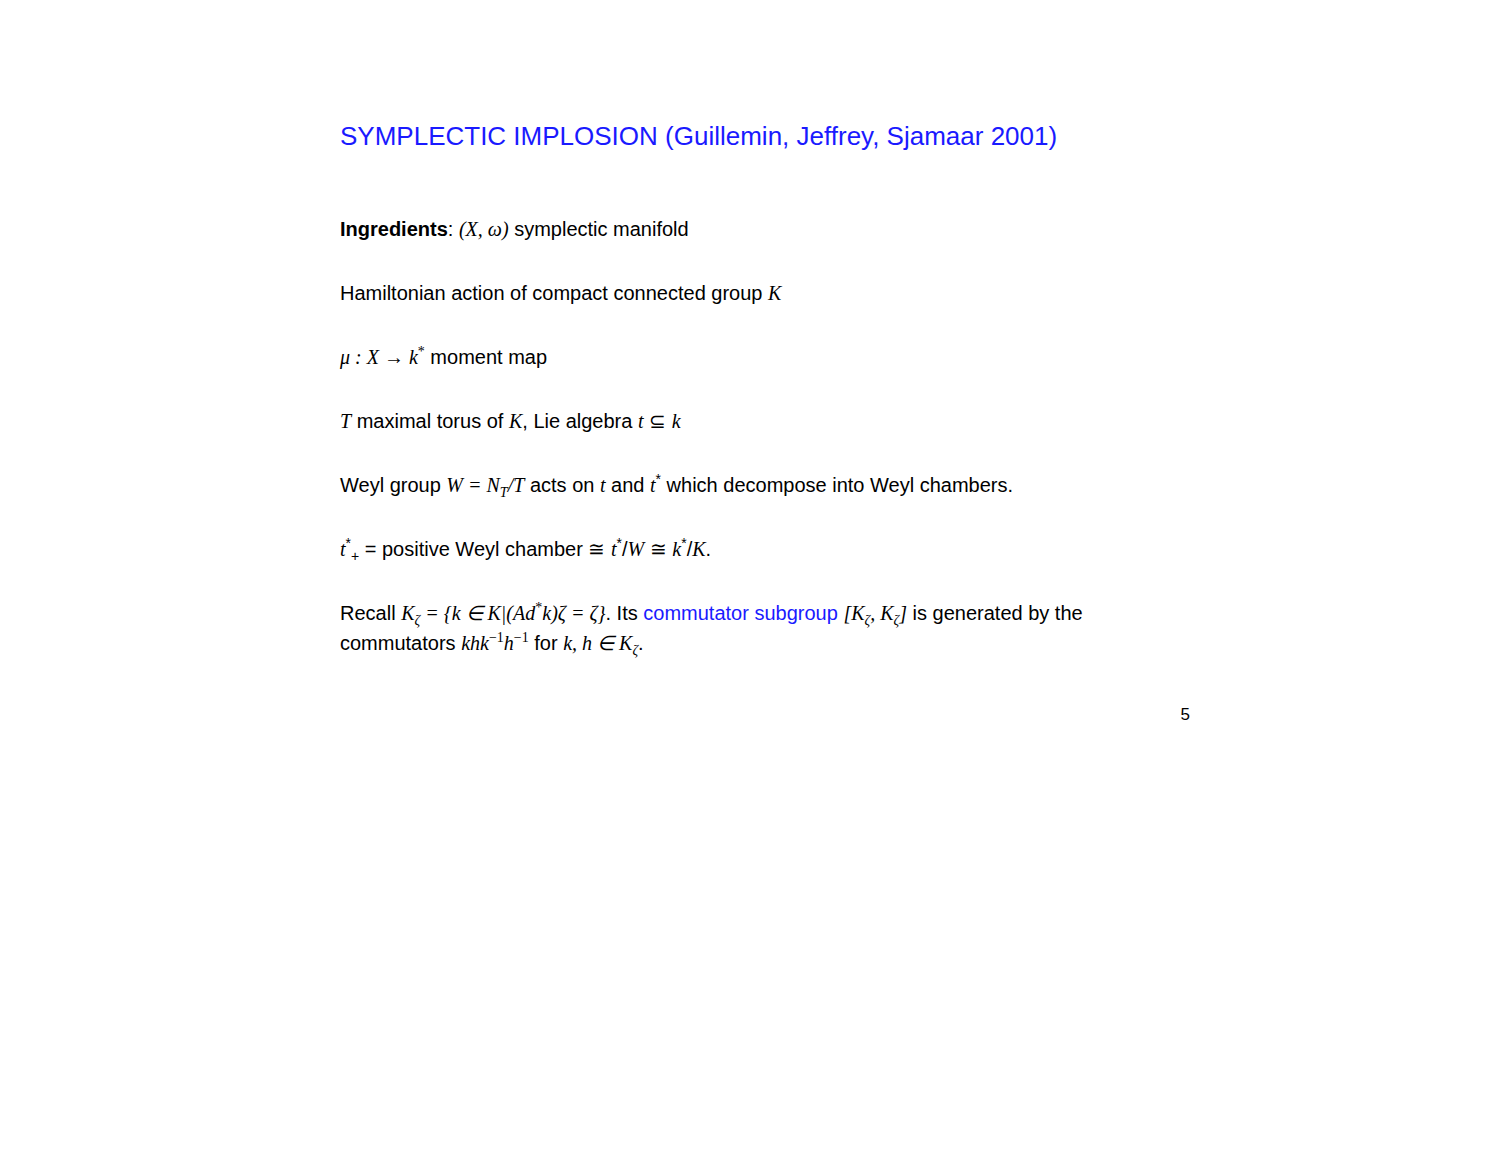SYMPLECTIC IMPLOSION (Guillemin, Jeffrey, Sjamaar 2001)
Ingredients: (X, ω) symplectic manifold
Hamiltonian action of compact connected group K
μ : X → k* moment map
T maximal torus of K, Lie algebra t ⊆ k
Weyl group W = NT/T acts on t and t* which decompose into Weyl chambers.
t*+ = positive Weyl chamber ≅ t*/W ≅ k*/K.
Recall Kζ = {k ∈ K|(Ad*k)ζ = ζ}. Its commutator subgroup [Kζ, Kζ] is generated by the commutators khk−1h−1 for k, h ∈ Kζ.
5